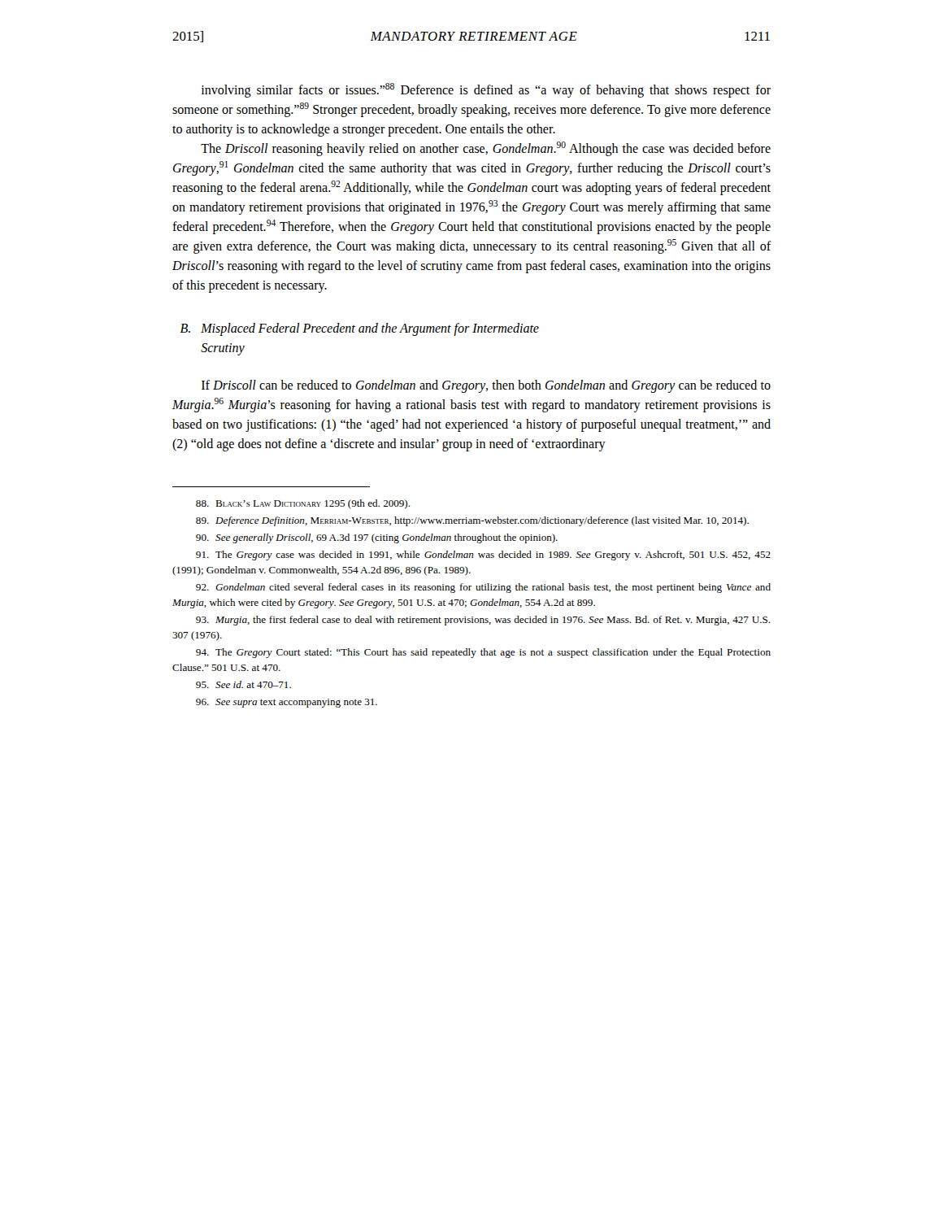2015] MANDATORY RETIREMENT AGE 1211
involving similar facts or issues.”88 Deference is defined as “a way of behaving that shows respect for someone or something.”89 Stronger precedent, broadly speaking, receives more deference. To give more deference to authority is to acknowledge a stronger precedent. One entails the other.
The Driscoll reasoning heavily relied on another case, Gondelman.90 Although the case was decided before Gregory,91 Gondelman cited the same authority that was cited in Gregory, further reducing the Driscoll court’s reasoning to the federal arena.92 Additionally, while the Gondelman court was adopting years of federal precedent on mandatory retirement provisions that originated in 1976,93 the Gregory Court was merely affirming that same federal precedent.94 Therefore, when the Gregory Court held that constitutional provisions enacted by the people are given extra deference, the Court was making dicta, unnecessary to its central reasoning.95 Given that all of Driscoll’s reasoning with regard to the level of scrutiny came from past federal cases, examination into the origins of this precedent is necessary.
B. Misplaced Federal Precedent and the Argument for Intermediate Scrutiny
If Driscoll can be reduced to Gondelman and Gregory, then both Gondelman and Gregory can be reduced to Murgia.96 Murgia’s reasoning for having a rational basis test with regard to mandatory retirement provisions is based on two justifications: (1) “the ‘aged’ had not experienced ‘a history of purposeful unequal treatment,’” and (2) “old age does not define a ‘discrete and insular’ group in need of ‘extraordinary
Black’s Law Dictionary 1295 (9th ed. 2009).
Deference Definition, Merriam-Webster, http://www.merriam-webster.com/dictionary/deference (last visited Mar. 10, 2014).
See generally Driscoll, 69 A.3d 197 (citing Gondelman throughout the opinion).
The Gregory case was decided in 1991, while Gondelman was decided in 1989. See Gregory v. Ashcroft, 501 U.S. 452, 452 (1991); Gondelman v. Commonwealth, 554 A.2d 896, 896 (Pa. 1989).
Gondelman cited several federal cases in its reasoning for utilizing the rational basis test, the most pertinent being Vance and Murgia, which were cited by Gregory. See Gregory, 501 U.S. at 470; Gondelman, 554 A.2d at 899.
Murgia, the first federal case to deal with retirement provisions, was decided in 1976. See Mass. Bd. of Ret. v. Murgia, 427 U.S. 307 (1976).
The Gregory Court stated: “This Court has said repeatedly that age is not a suspect classification under the Equal Protection Clause.” 501 U.S. at 470.
See id. at 470–71.
See supra text accompanying note 31.